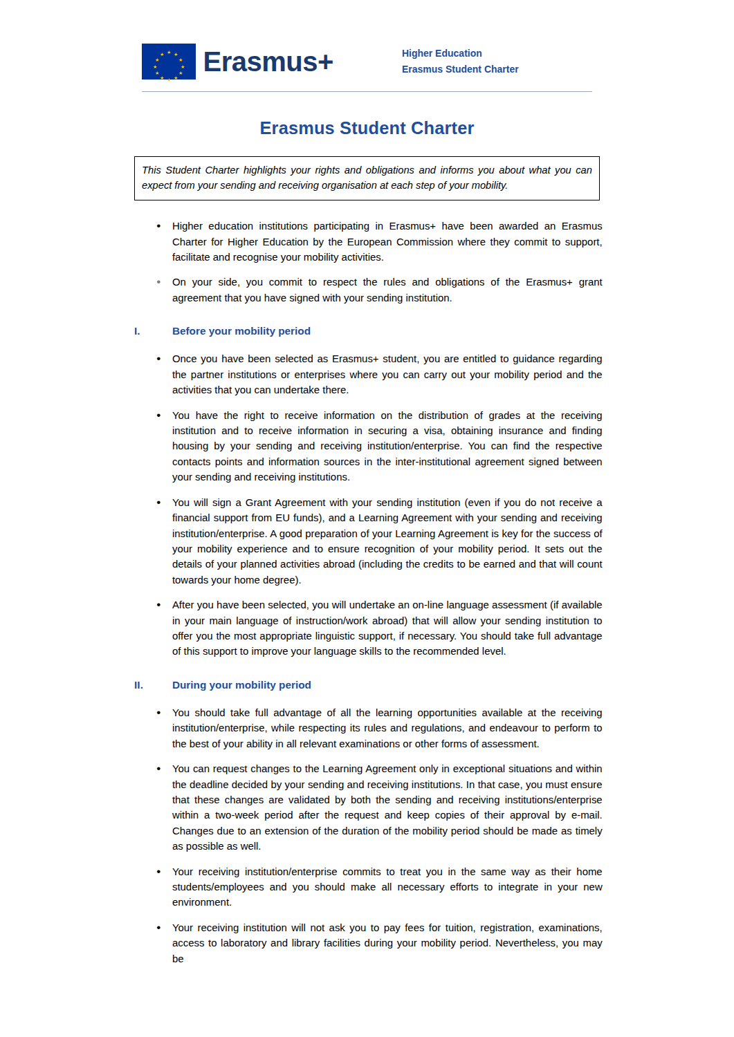★ ★ ★ ★ ★ ★ ★ ★ ★ ★ ★ ★
Erasmus+
Higher Education
Erasmus Student Charter
Erasmus Student Charter
This Student Charter highlights your rights and obligations and informs you about what you can expect from your sending and receiving organisation at each step of your mobility.
Higher education institutions participating in Erasmus+ have been awarded an Erasmus Charter for Higher Education by the European Commission where they commit to support, facilitate and recognise your mobility activities.
On your side, you commit to respect the rules and obligations of the Erasmus+ grant agreement that you have signed with your sending institution.
I. Before your mobility period
Once you have been selected as Erasmus+ student, you are entitled to guidance regarding the partner institutions or enterprises where you can carry out your mobility period and the activities that you can undertake there.
You have the right to receive information on the distribution of grades at the receiving institution and to receive information in securing a visa, obtaining insurance and finding housing by your sending and receiving institution/enterprise. You can find the respective contacts points and information sources in the inter-institutional agreement signed between your sending and receiving institutions.
You will sign a Grant Agreement with your sending institution (even if you do not receive a financial support from EU funds), and a Learning Agreement with your sending and receiving institution/enterprise. A good preparation of your Learning Agreement is key for the success of your mobility experience and to ensure recognition of your mobility period. It sets out the details of your planned activities abroad (including the credits to be earned and that will count towards your home degree).
After you have been selected, you will undertake an on-line language assessment (if available in your main language of instruction/work abroad) that will allow your sending institution to offer you the most appropriate linguistic support, if necessary. You should take full advantage of this support to improve your language skills to the recommended level.
II. During your mobility period
You should take full advantage of all the learning opportunities available at the receiving institution/enterprise, while respecting its rules and regulations, and endeavour to perform to the best of your ability in all relevant examinations or other forms of assessment.
You can request changes to the Learning Agreement only in exceptional situations and within the deadline decided by your sending and receiving institutions. In that case, you must ensure that these changes are validated by both the sending and receiving institutions/enterprise within a two-week period after the request and keep copies of their approval by e-mail. Changes due to an extension of the duration of the mobility period should be made as timely as possible as well.
Your receiving institution/enterprise commits to treat you in the same way as their home students/employees and you should make all necessary efforts to integrate in your new environment.
Your receiving institution will not ask you to pay fees for tuition, registration, examinations, access to laboratory and library facilities during your mobility period. Nevertheless, you may be